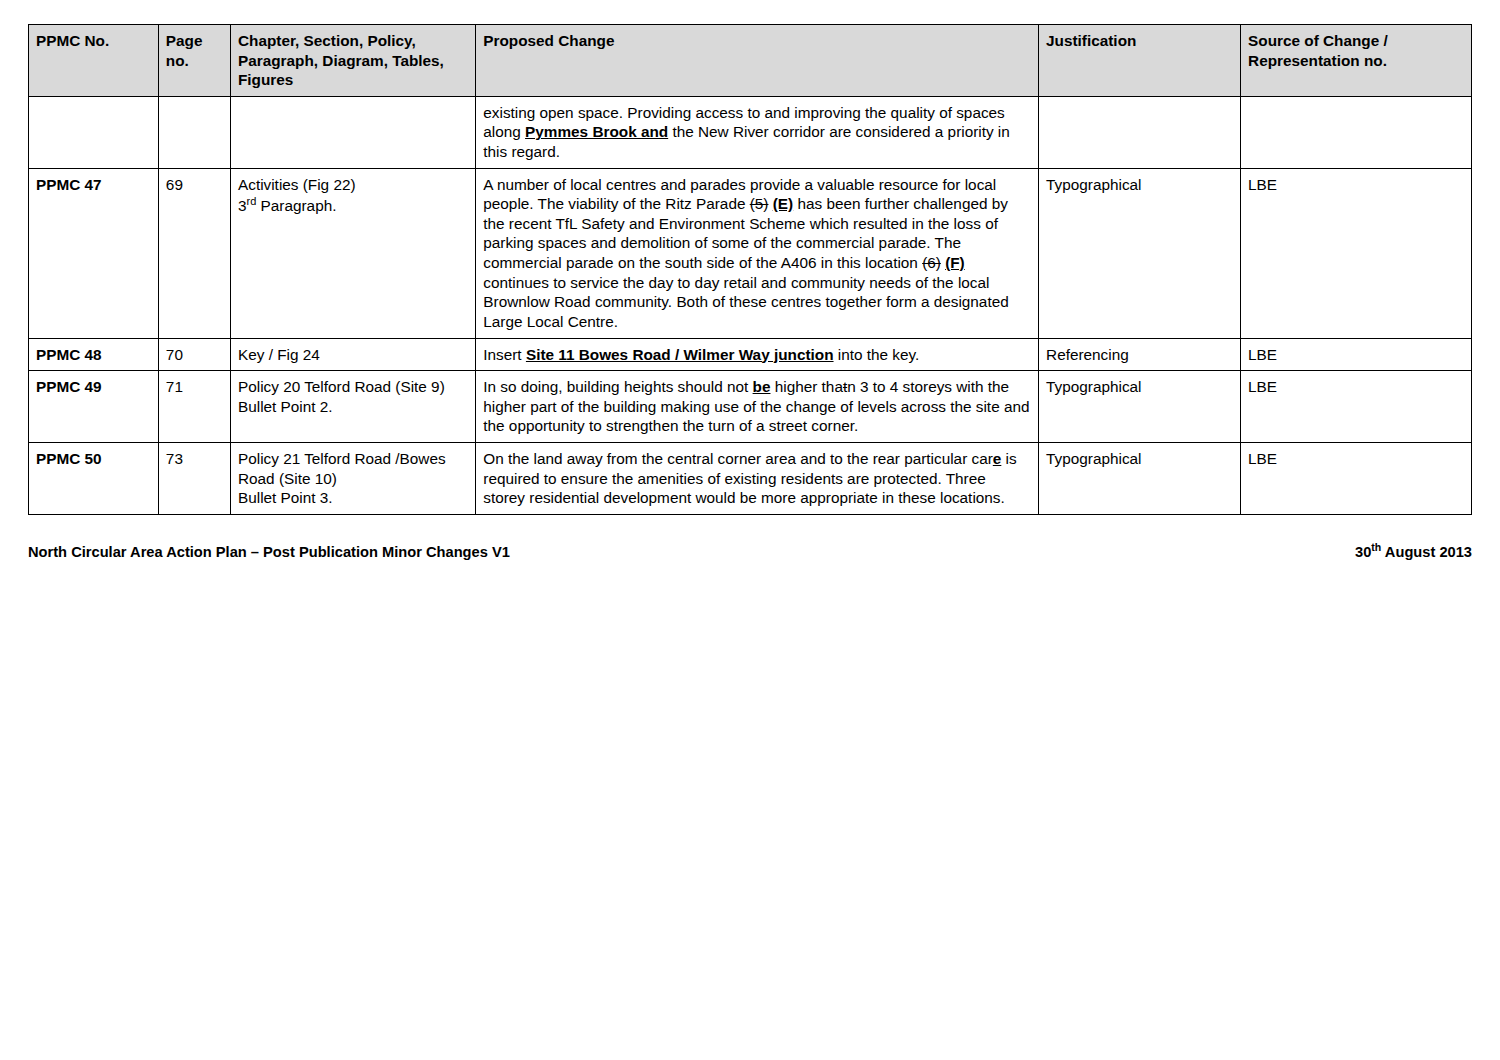| PPMC No. | Page no. | Chapter, Section, Policy, Paragraph, Diagram, Tables, Figures | Proposed Change | Justification | Source of Change / Representation no. |
| --- | --- | --- | --- | --- | --- |
| | | | existing open space. Providing access to and improving the quality of spaces along Pymmes Brook and the New River corridor are considered a priority in this regard. | | |
| PPMC 47 | 69 | Activities (Fig 22) 3 rd Paragraph. | A number of local centres and parades provide a valuable resource for local people. The viability of the Ritz Parade (5) (E) has been further challenged by the recent TfL Safety and Environment Scheme which resulted in the loss of parking spaces and demolition of some of the commercial parade. The commercial parade on the south side of the A406 in this location (6) (F) continues to service the day to day retail and community needs of the local Brownlow Road community. Both of these centres together form a designated Large Local Centre. | Typographical | LBE |
| PPMC 48 | 70 | Key / Fig 24 | Insert Site 11 Bowes Road / Wilmer Way junction into the key. | Referencing | LBE |
| PPMC 49 | 71 | Policy 20 Telford Road (Site 9) Bullet Point 2. | In so doing, building heights should not be higher tha t n 3 to 4 storeys with the higher part of the building making use of the change of levels across the site and the opportunity to strengthen the turn of a street corner. | Typographical | LBE |
| PPMC 50 | 73 | Policy 21 Telford Road /Bowes Road (Site 10) Bullet Point 3. | On the land away from the central corner area and to the rear particular car e is required to ensure the amenities of existing residents are protected. Three storey residential development would be more appropriate in these locations. | Typographical | LBE |
North Circular Area Action Plan – Post Publication Minor Changes V1
30th August 2013